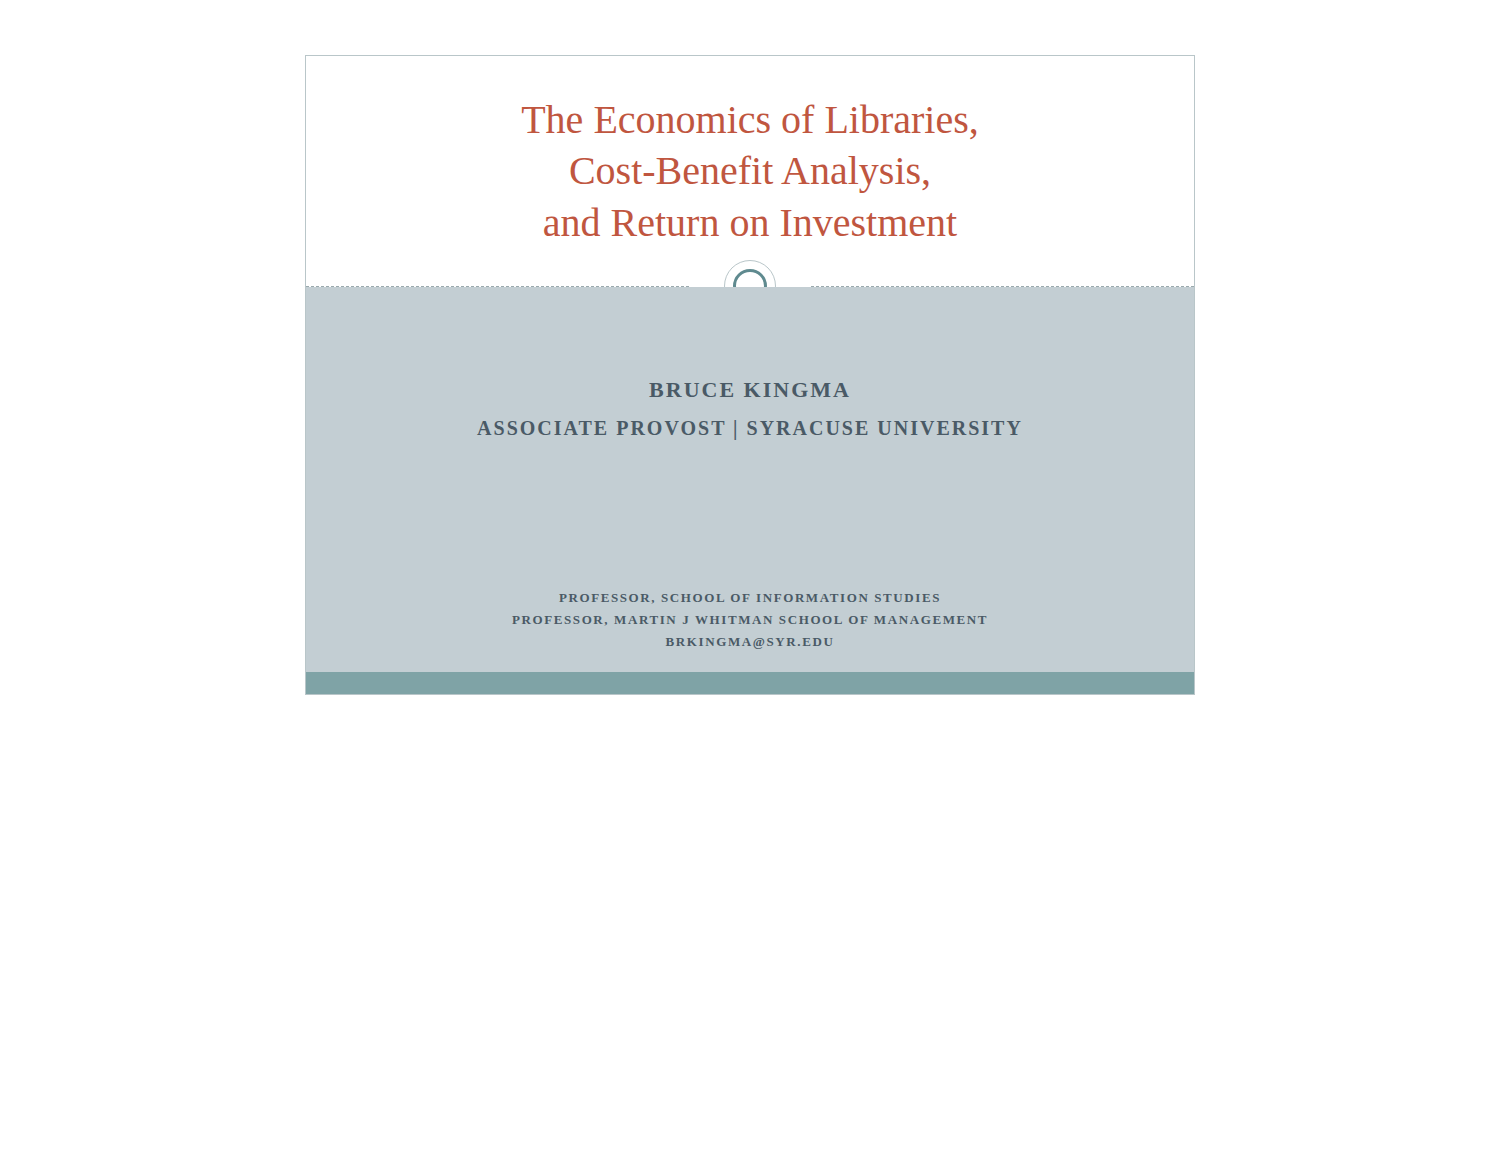The Economics of Libraries,
Cost-Benefit Analysis,
and Return on Investment
BRUCE KINGMA
ASSOCIATE PROVOST | SYRACUSE UNIVERSITY
PROFESSOR, SCHOOL OF INFORMATION STUDIES
PROFESSOR, MARTIN J WHITMAN SCHOOL OF MANAGEMENT
BRKINGMA@SYR.EDU